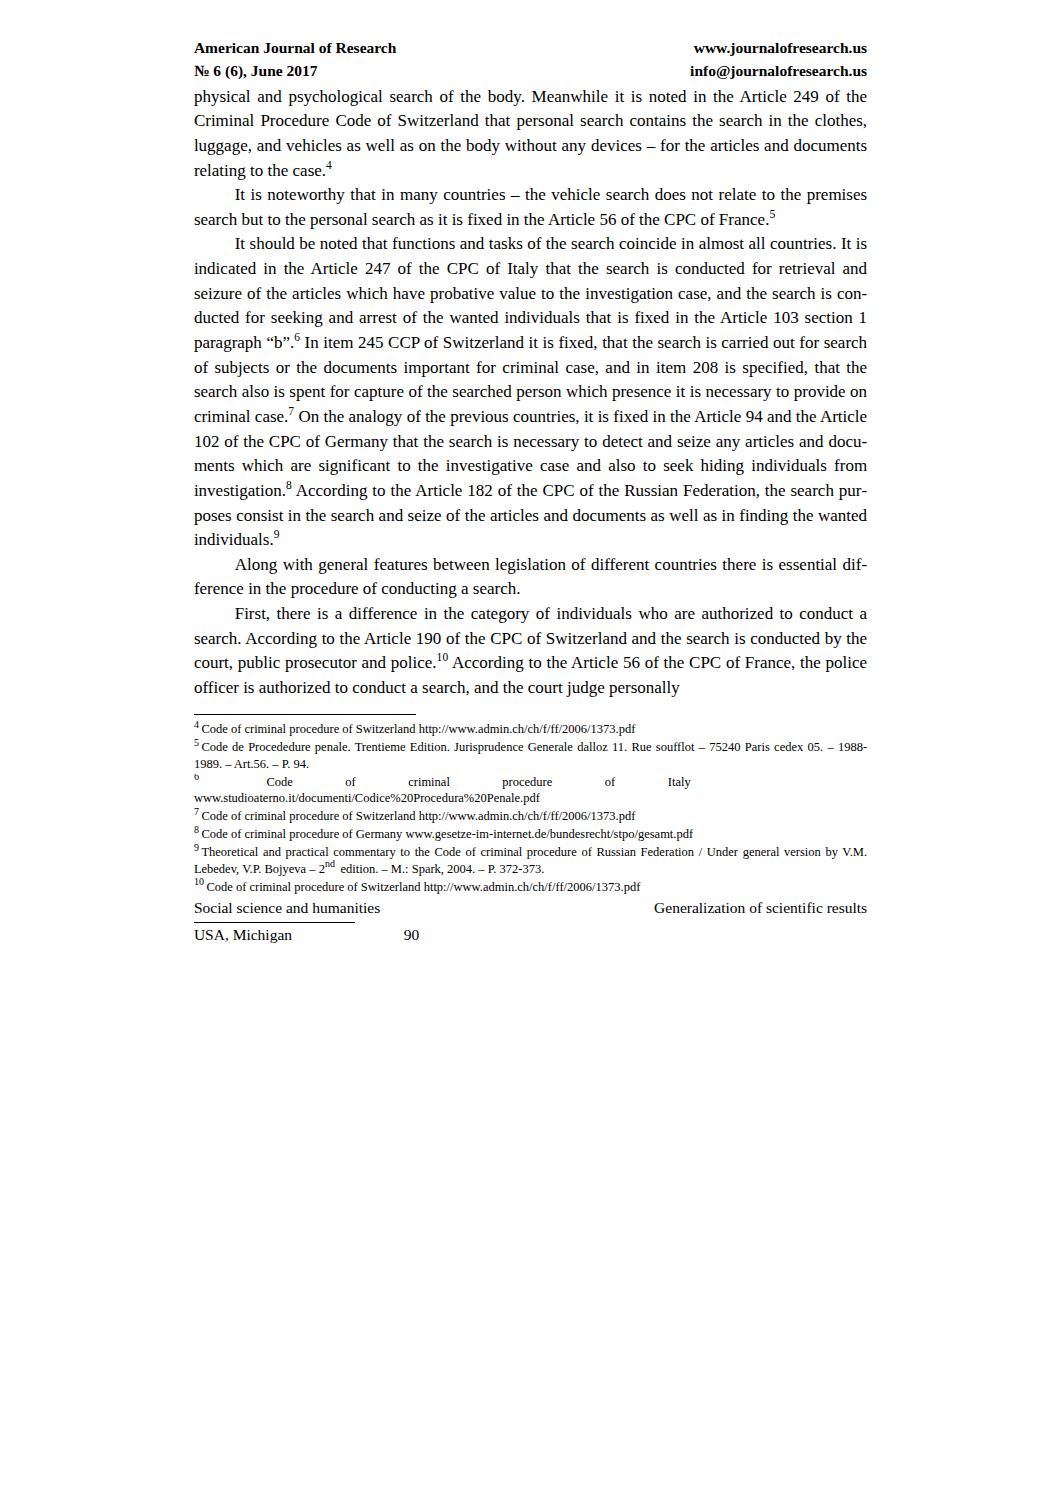| American Journal of Research | www.journalofresearch.us |
| № 6 (6), June 2017 | info@journalofresearch.us |
physical and psychological search of the body. Meanwhile it is noted in the Article 249 of the Criminal Procedure Code of Switzerland that personal search contains the search in the clothes, luggage, and vehicles as well as on the body without any devices – for the articles and documents relating to the case.4
It is noteworthy that in many countries – the vehicle search does not relate to the premises search but to the personal search as it is fixed in the Article 56 of the CPC of France.5
It should be noted that functions and tasks of the search coincide in almost all countries. It is indicated in the Article 247 of the CPC of Italy that the search is conducted for retrieval and seizure of the articles which have probative value to the investigation case, and the search is conducted for seeking and arrest of the wanted individuals that is fixed in the Article 103 section 1 paragraph “b”.6 In item 245 CCP of Switzerland it is fixed, that the search is carried out for search of subjects or the documents important for criminal case, and in item 208 is specified, that the search also is spent for capture of the searched person which presence it is necessary to provide on criminal case.7 On the analogy of the previous countries, it is fixed in the Article 94 and the Article 102 of the CPC of Germany that the search is necessary to detect and seize any articles and documents which are significant to the investigative case and also to seek hiding individuals from investigation.8 According to the Article 182 of the CPC of the Russian Federation, the search purposes consist in the search and seize of the articles and documents as well as in finding the wanted individuals.9
Along with general features between legislation of different countries there is essential difference in the procedure of conducting a search.
First, there is a difference in the category of individuals who are authorized to conduct a search. According to the Article 190 of the CPC of Switzerland and the search is conducted by the court, public prosecutor and police.10 According to the Article 56 of the CPC of France, the police officer is authorized to conduct a search, and the court judge personally
4Code of criminal procedure of Switzerland http://www.admin.ch/ch/f/ff/2006/1373.pdf
5Code de Procededure penale. Trentieme Edition. Jurisprudence Generale dalloz 11. Rue soufflot – 75240 Paris cedex 05. – 1988-1989. – Art.56. – P. 94.
6 Code of criminal procedure of Italy www.studioaterno.it/documenti/Codice%20Procedura%20Penale.pdf
7Code of criminal procedure of Switzerland http://www.admin.ch/ch/f/ff/2006/1373.pdf
8Code of criminal procedure of Germany www.gesetze-im-internet.de/bundesrecht/stpo/gesamt.pdf
9Theoretical and practical commentary to the Code of criminal procedure of Russian Federation / Under general version by V.M. Lebedev, V.P. Bojyeva – 2nd edition. – M.: Spark, 2004. – P. 372-373.
10Code of criminal procedure of Switzerland http://www.admin.ch/ch/f/ff/2006/1373.pdf
Social science and humanities Generalization of scientific results
USA, Michigan 90